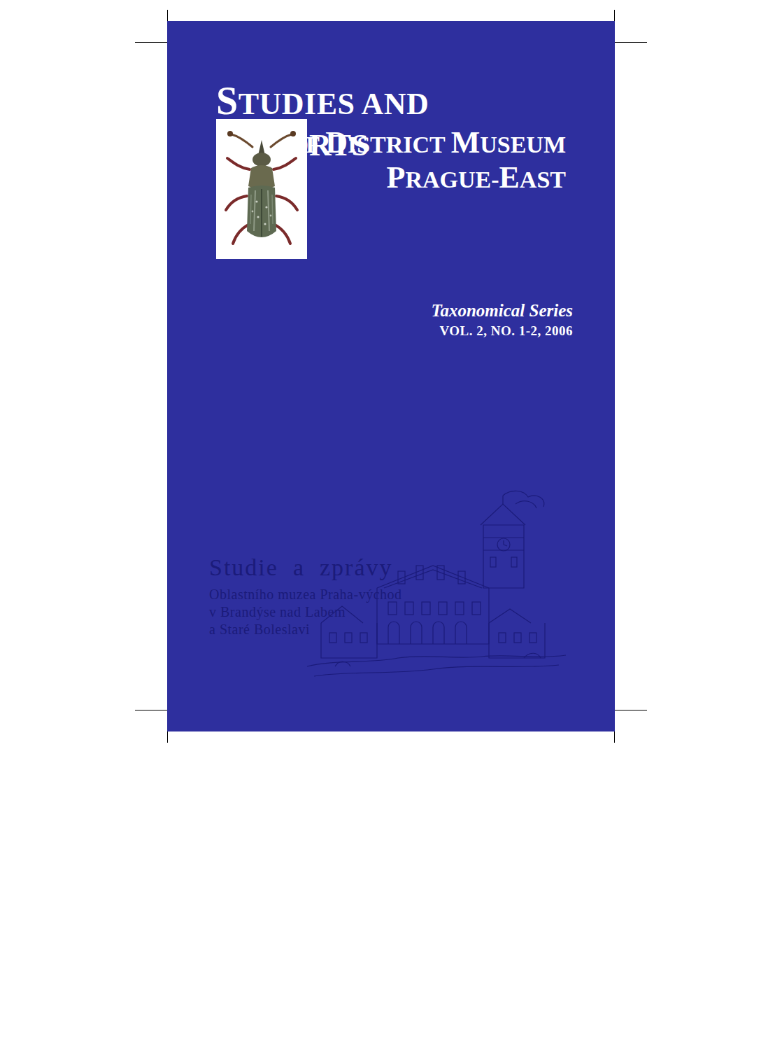STUDIES AND REPORTS
of DISTRICT MUSEUM
PRAGUE-EAST
Taxonomical Series
VOL. 2, NO. 1-2, 2006
Studie a zprávy
Oblastního muzea Praha-východ
v Brandýse nad Labem
a Staré Boleslavi